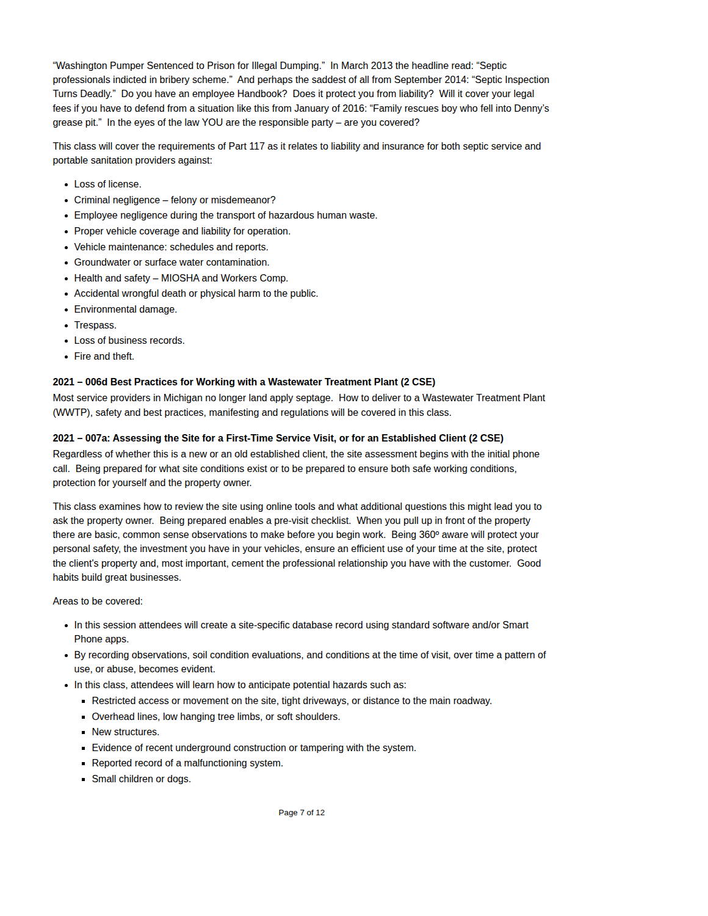“Washington Pumper Sentenced to Prison for Illegal Dumping.” In March 2013 the headline read: “Septic professionals indicted in bribery scheme.” And perhaps the saddest of all from September 2014: “Septic Inspection Turns Deadly.” Do you have an employee Handbook? Does it protect you from liability? Will it cover your legal fees if you have to defend from a situation like this from January of 2016: “Family rescues boy who fell into Denny’s grease pit.” In the eyes of the law YOU are the responsible party – are you covered?
This class will cover the requirements of Part 117 as it relates to liability and insurance for both septic service and portable sanitation providers against:
Loss of license.
Criminal negligence – felony or misdemeanor?
Employee negligence during the transport of hazardous human waste.
Proper vehicle coverage and liability for operation.
Vehicle maintenance: schedules and reports.
Groundwater or surface water contamination.
Health and safety – MIOSHA and Workers Comp.
Accidental wrongful death or physical harm to the public.
Environmental damage.
Trespass.
Loss of business records.
Fire and theft.
2021 – 006d Best Practices for Working with a Wastewater Treatment Plant (2 CSE)
Most service providers in Michigan no longer land apply septage. How to deliver to a Wastewater Treatment Plant (WWTP), safety and best practices, manifesting and regulations will be covered in this class.
2021 – 007a: Assessing the Site for a First-Time Service Visit, or for an Established Client (2 CSE)
Regardless of whether this is a new or an old established client, the site assessment begins with the initial phone call. Being prepared for what site conditions exist or to be prepared to ensure both safe working conditions, protection for yourself and the property owner.
This class examines how to review the site using online tools and what additional questions this might lead you to ask the property owner. Being prepared enables a pre-visit checklist. When you pull up in front of the property there are basic, common sense observations to make before you begin work. Being 360º aware will protect your personal safety, the investment you have in your vehicles, ensure an efficient use of your time at the site, protect the client's property and, most important, cement the professional relationship you have with the customer. Good habits build great businesses.
Areas to be covered:
In this session attendees will create a site-specific database record using standard software and/or Smart Phone apps.
By recording observations, soil condition evaluations, and conditions at the time of visit, over time a pattern of use, or abuse, becomes evident.
In this class, attendees will learn how to anticipate potential hazards such as:
Restricted access or movement on the site, tight driveways, or distance to the main roadway.
Overhead lines, low hanging tree limbs, or soft shoulders.
New structures.
Evidence of recent underground construction or tampering with the system.
Reported record of a malfunctioning system.
Small children or dogs.
Page 7 of 12